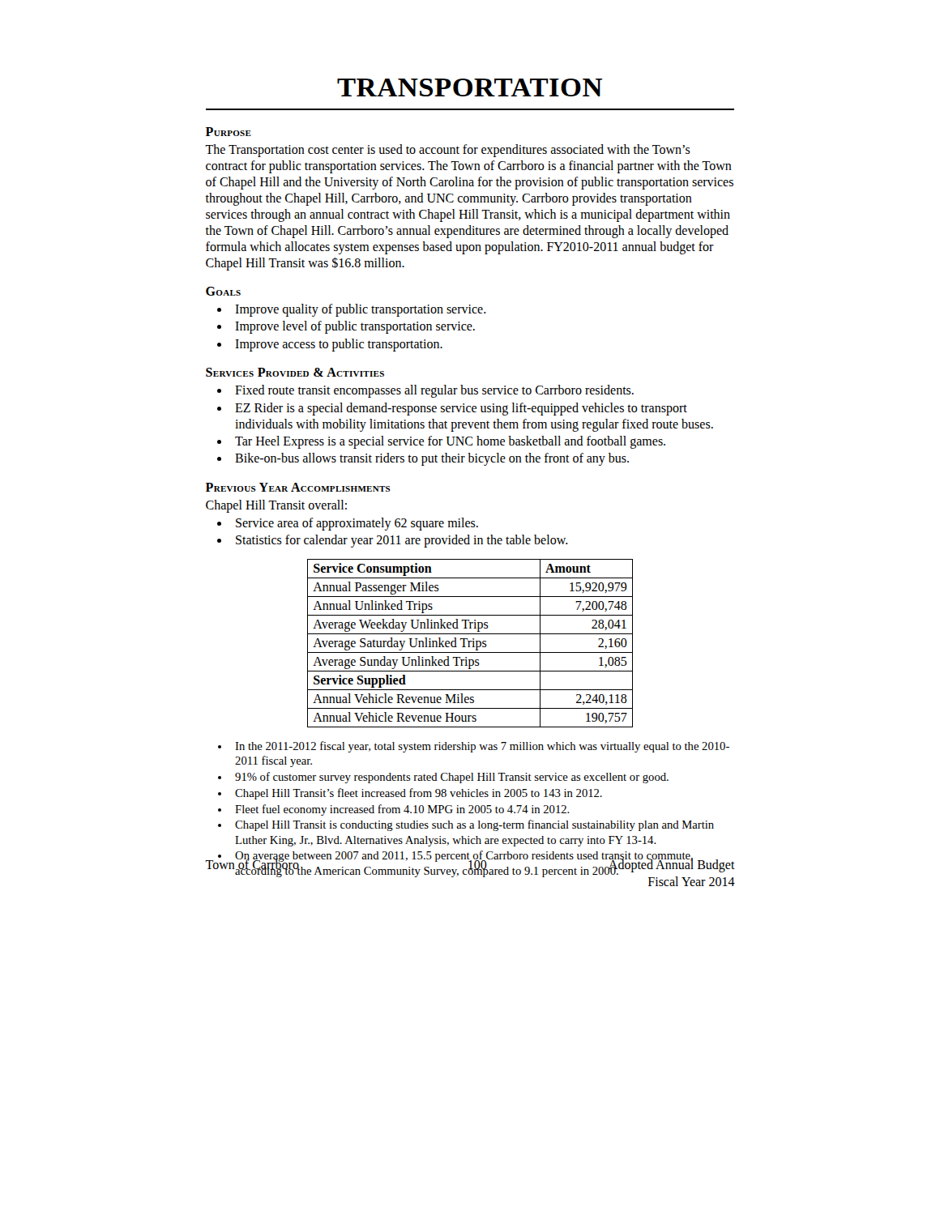TRANSPORTATION
Purpose
The Transportation cost center is used to account for expenditures associated with the Town’s contract for public transportation services. The Town of Carrboro is a financial partner with the Town of Chapel Hill and the University of North Carolina for the provision of public transportation services throughout the Chapel Hill, Carrboro, and UNC community. Carrboro provides transportation services through an annual contract with Chapel Hill Transit, which is a municipal department within the Town of Chapel Hill. Carrboro’s annual expenditures are determined through a locally developed formula which allocates system expenses based upon population. FY2010-2011 annual budget for Chapel Hill Transit was $16.8 million.
Goals
Improve quality of public transportation service.
Improve level of public transportation service.
Improve access to public transportation.
Services Provided & Activities
Fixed route transit encompasses all regular bus service to Carrboro residents.
EZ Rider is a special demand-response service using lift-equipped vehicles to transport individuals with mobility limitations that prevent them from using regular fixed route buses.
Tar Heel Express is a special service for UNC home basketball and football games.
Bike-on-bus allows transit riders to put their bicycle on the front of any bus.
Previous Year Accomplishments
Chapel Hill Transit overall:
Service area of approximately 62 square miles.
Statistics for calendar year 2011 are provided in the table below.
| Service Consumption | Amount |
| --- | --- |
| Annual Passenger Miles | 15,920,979 |
| Annual Unlinked Trips | 7,200,748 |
| Average Weekday Unlinked Trips | 28,041 |
| Average Saturday Unlinked Trips | 2,160 |
| Average Sunday Unlinked Trips | 1,085 |
| Service Supplied | |
| Annual Vehicle Revenue Miles | 2,240,118 |
| Annual Vehicle Revenue Hours | 190,757 |
In the 2011-2012 fiscal year, total system ridership was 7 million which was virtually equal to the 2010-2011 fiscal year.
91% of customer survey respondents rated Chapel Hill Transit service as excellent or good.
Chapel Hill Transit’s fleet increased from 98 vehicles in 2005 to 143 in 2012.
Fleet fuel economy increased from 4.10 MPG in 2005 to 4.74 in 2012.
Chapel Hill Transit is conducting studies such as a long-term financial sustainability plan and Martin Luther King, Jr., Blvd. Alternatives Analysis, which are expected to carry into FY 13-14.
On average between 2007 and 2011, 15.5 percent of Carrboro residents used transit to commute, according to the American Community Survey, compared to 9.1 percent in 2000.
Town of Carrboro
100
Adopted Annual Budget
Fiscal Year 2014